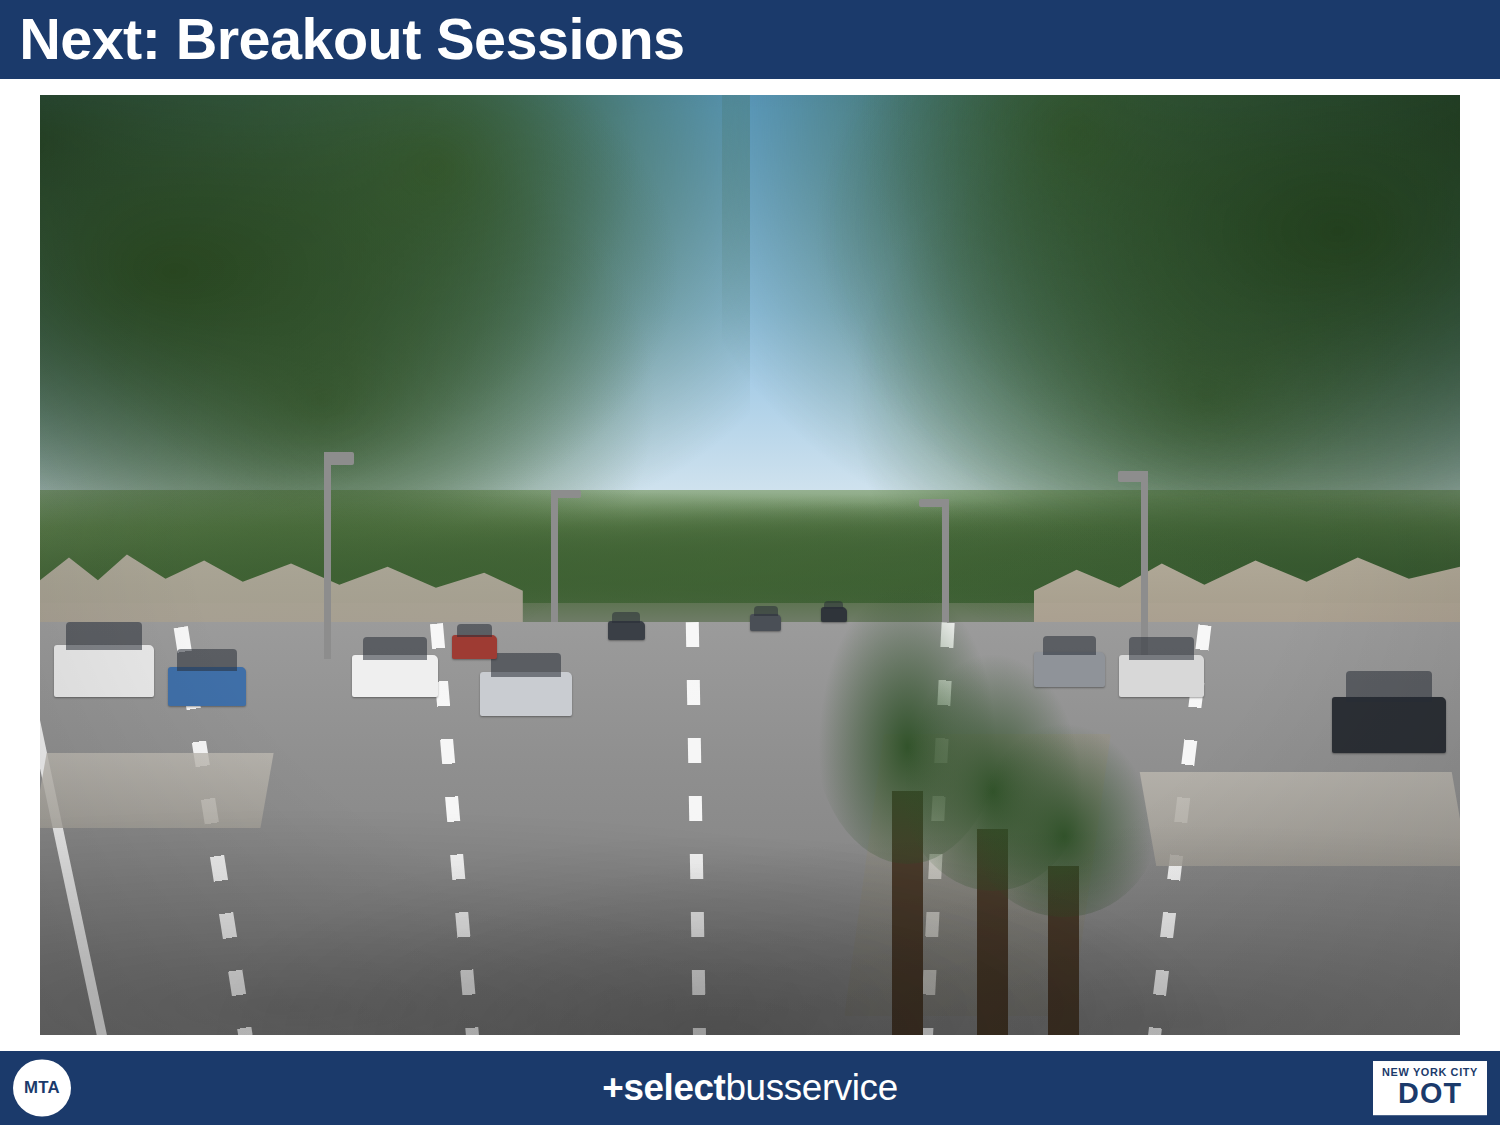Next: Breakout Sessions
MTA
+select bus service
NEW YORK CITY DOT